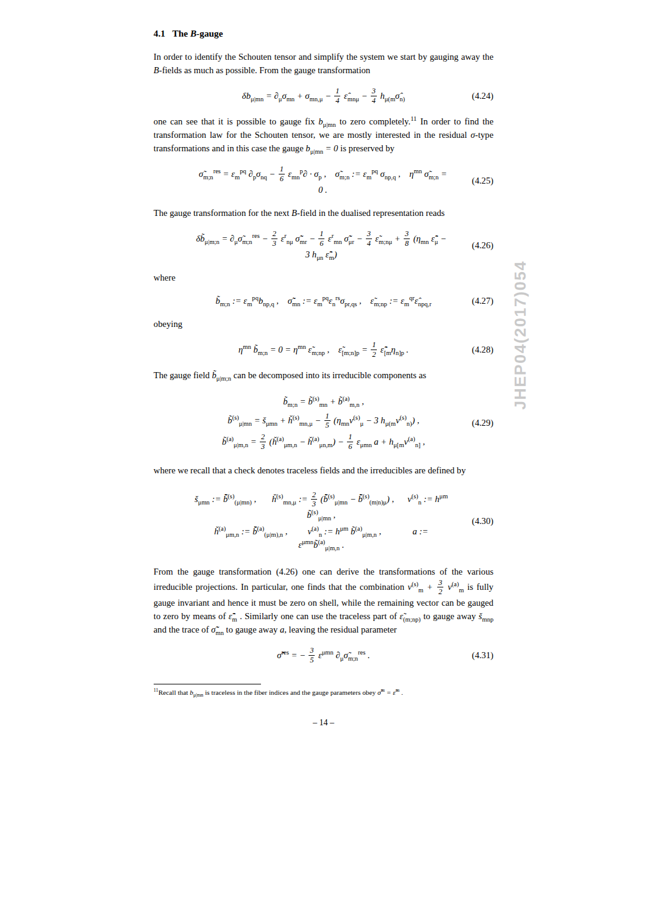JHEP04(2017)054
4.1 The B-gauge
In order to identify the Schouten tensor and simplify the system we start by gauging away the B-fields as much as possible. From the gauge transformation
δbμ|mn = ∂μσmn + σmn,μ − 14 ε̂mnμ − 34 hμ(mσ̂n)
(4.24)
one can see that it is possible to gauge fix bμ|mn to zero completely.11 In order to find the transformation law for the Schouten tensor, we are mostly interested in the residual σ-type transformations and in this case the gauge bμ|mn = 0 is preserved by
σ̃m;nres = εmpq ∂pσnq − 16 εmnp∂ · σp , σ̃m;n := εmpq σnp,q , ηmn σ̃m;n = 0 .
(4.25)
The gauge transformation for the next B-field in the dualised representation reads
δb̃μ|m;n = ∂μσ̃m;nres − 23 εrnμ σ̃̃mr − 16 εrmn σ̃̃μr − 34 ε̃m;nμ + 38 (ηmn ε̃̂μ − 3 hμn ε̃̂m)
(4.26)
where
b̃m;n := εmpqbnp,q , σ̃̃mn := εmpqεnrsσpr,qs , ε̃m;np := εmqrε̂npq,r
(4.27)
obeying
ηmn b̃m;n = 0 = ηmn ε̃m;np , ε̃[m;n]p = 12 ε̃̂[mηn]p .
(4.28)
The gauge field b̃μ|m;n can be decomposed into its irreducible components as
b̃m;n = b̃(s)mn + b̃(a)m,n ,
b̃(s)μ|mn = šμmn + ȟ(s)mn,μ − 15 (ηmnv(s)μ − 3 hμ(mv(s)n)) ,
b̃(a)μ|m,n = 23 (ȟ(a)μm,n − ȟ(a)μn,m) − 16 εμmn a + hμ[mv(a)n] ,
(4.29)
where we recall that a check denotes traceless fields and the irreducibles are defined by
šμmn := b̃̌(s)(μ|mn) , ȟ(s)mn,μ := 23 (b̃̌(s)μ|mn − b̃̌(s)(m|n)μ) , v(s)n := hμm b̃(s)μ|mn ,
ȟ(a)μm,n := b̃̌(a)(μ|m),n , v(a)n := hμm b̃(a)μ|m,n , a := εμmnb̃(a)μ|m,n .
(4.30)
From the gauge transformation (4.26) one can derive the transformations of the various irreducible projections. In particular, one finds that the combination v(s)m + 32 v(a)m is fully gauge invariant and hence it must be zero on shell, while the remaining vector can be gauged to zero by means of ε̃̂m . Similarly one can use the traceless part of ε̃(m;np) to gauge away šmnp and the trace of σ̃̃mn to gauge away a, leaving the residual parameter
σ̃̂res = − 35 εμmn ∂μσ̃m;nres .
(4.31)
11Recall that bμ|mn is traceless in the fiber indices and the gauge parameters obey σ̂m = ε̂m .
– 14 –